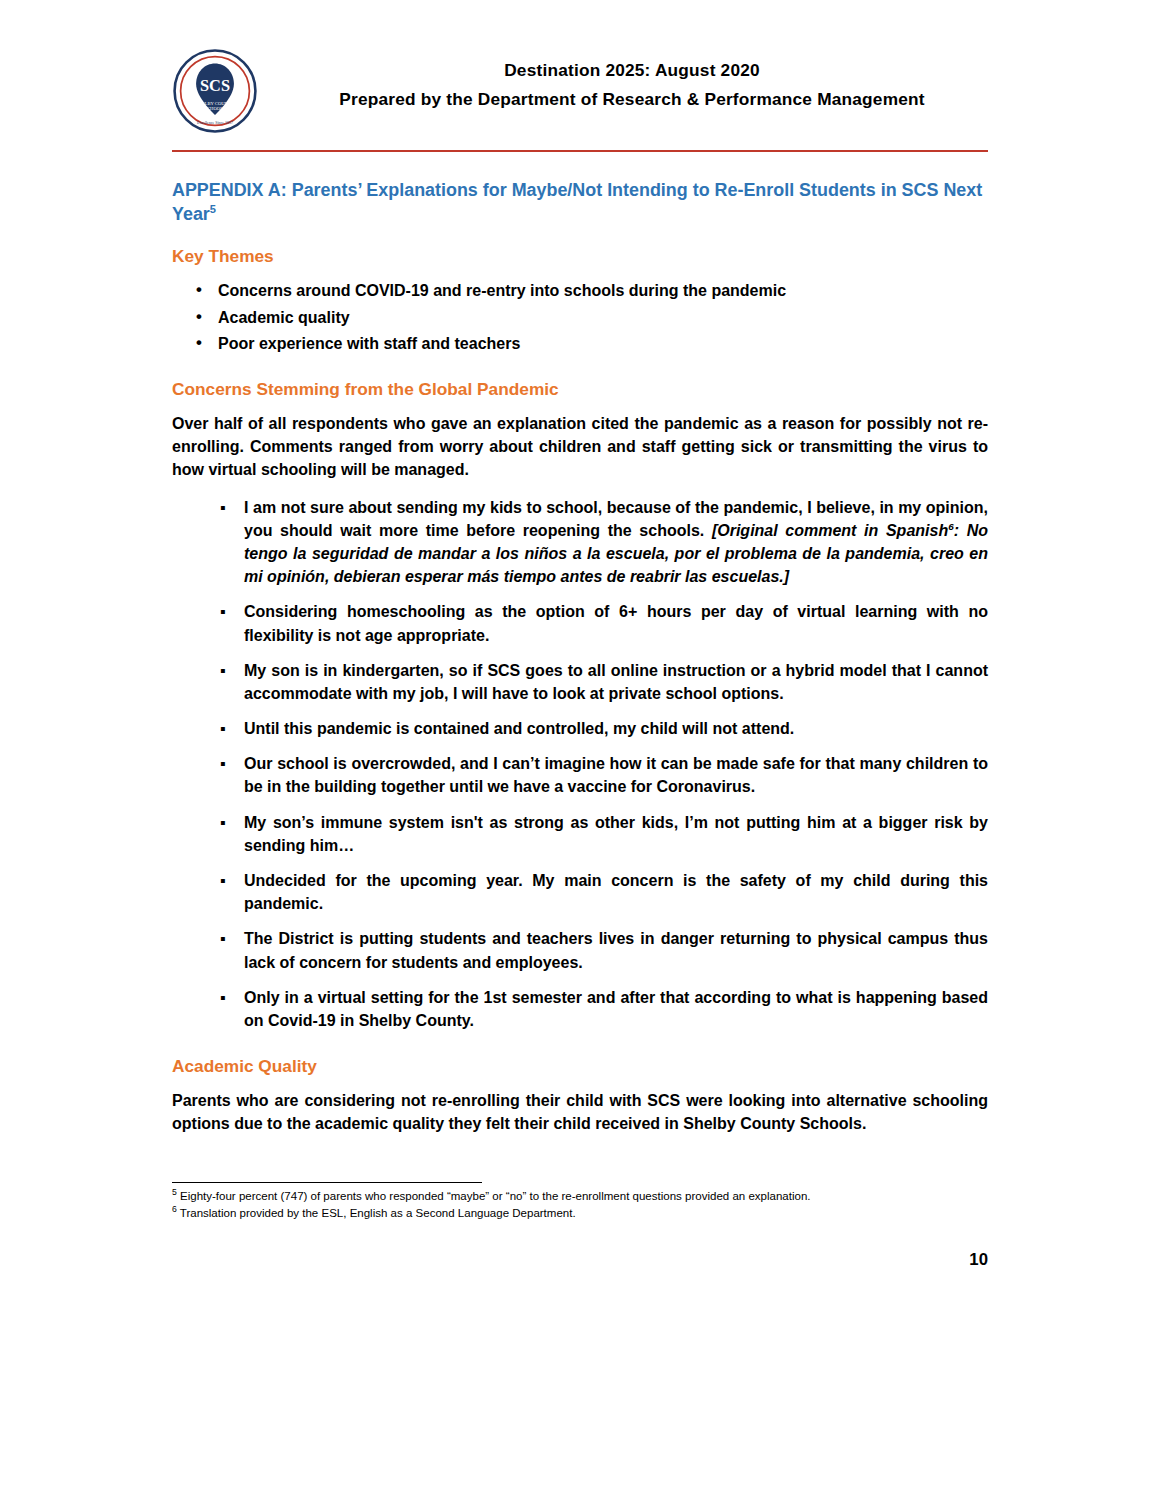SCS SHELBY COUNTY SCHOOLS Excellence Since 1867
Destination 2025: August 2020
Prepared by the Department of Research & Performance Management
APPENDIX A: Parents’ Explanations for Maybe/Not Intending to Re-Enroll Students in SCS Next Year5
Key Themes
Concerns around COVID-19 and re-entry into schools during the pandemic
Academic quality
Poor experience with staff and teachers
Concerns Stemming from the Global Pandemic
Over half of all respondents who gave an explanation cited the pandemic as a reason for possibly not re-enrolling. Comments ranged from worry about children and staff getting sick or transmitting the virus to how virtual schooling will be managed.
I am not sure about sending my kids to school, because of the pandemic, I believe, in my opinion, you should wait more time before reopening the schools. [Original comment in Spanish6: No tengo la seguridad de mandar a los niños a la escuela, por el problema de la pandemia, creo en mi opinión, debieran esperar más tiempo antes de reabrir las escuelas.]
Considering homeschooling as the option of 6+ hours per day of virtual learning with no flexibility is not age appropriate.
My son is in kindergarten, so if SCS goes to all online instruction or a hybrid model that I cannot accommodate with my job, I will have to look at private school options.
Until this pandemic is contained and controlled, my child will not attend.
Our school is overcrowded, and I can’t imagine how it can be made safe for that many children to be in the building together until we have a vaccine for Coronavirus.
My son’s immune system isn't as strong as other kids, I’m not putting him at a bigger risk by sending him…
Undecided for the upcoming year. My main concern is the safety of my child during this pandemic.
The District is putting students and teachers lives in danger returning to physical campus thus lack of concern for students and employees.
Only in a virtual setting for the 1st semester and after that according to what is happening based on Covid-19 in Shelby County.
Academic Quality
Parents who are considering not re-enrolling their child with SCS were looking into alternative schooling options due to the academic quality they felt their child received in Shelby County Schools.
5 Eighty-four percent (747) of parents who responded “maybe” or “no” to the re-enrollment questions provided an explanation.
6 Translation provided by the ESL, English as a Second Language Department.
10